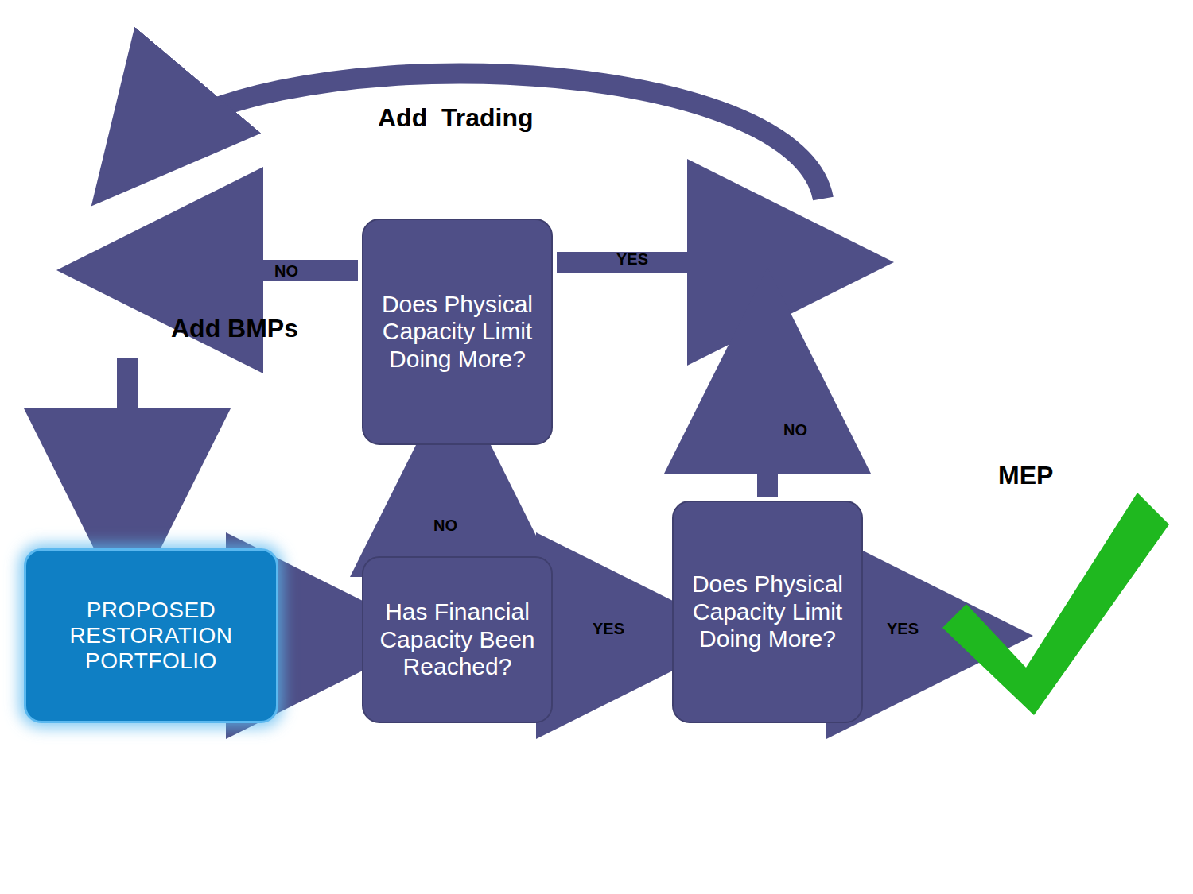PROPOSED RESTORATION PORTFOLIO
Has Financial Capacity Been Reached?
Does Physical Capacity Limit Doing More?
Does Physical Capacity Limit Doing More?
Add Trading
Add BMPs
MEP
NO
YES
NO
NO
YES
YES